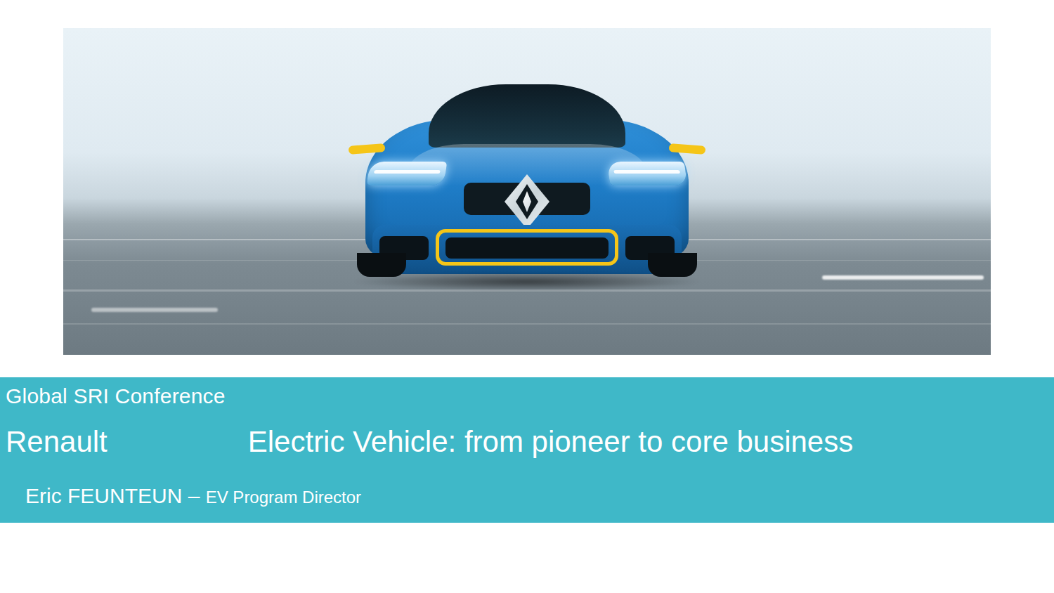Global SRI Conference
Renault Electric Vehicle: from pioneer to core business
Eric FEUNTEUN – EV Program Director